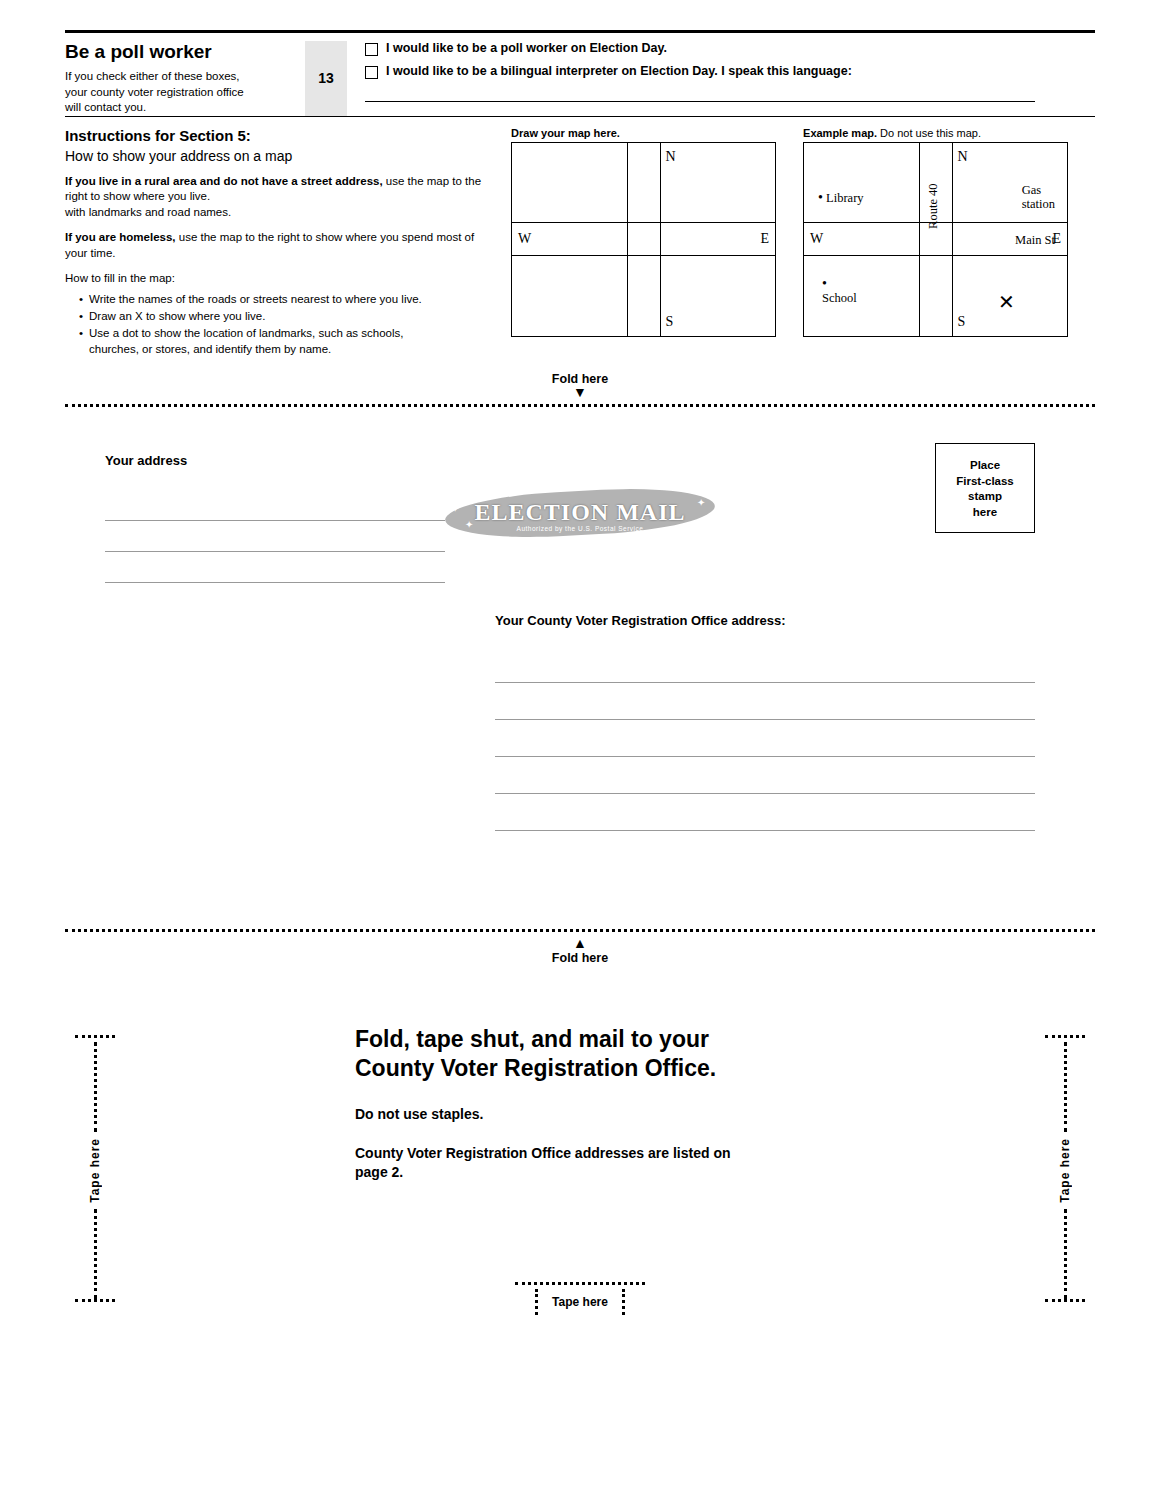Be a poll worker
If you check either of these boxes,
your county voter registration office
will contact you.
13
I would like to be a poll worker on Election Day.
I would like to be a bilingual interpreter on Election Day. I speak this language:
Instructions for Section 5:
How to show your address on a map
If you live in a rural area and do not have a street address, use the map to the right to show where you live.
with landmarks and road names.
If you are homeless, use the map to the right to show where you spend most of your time.
How to fill in the map:
Write the names of the roads or streets nearest to where you live.
Draw an X to show where you live.
Use a dot to show the location of landmarks, such as schools,
churches, or stores, and identify them by name.
Draw your map here.
N
S
W
E
Example map. Do not use this map.
N
S
W
E
• Library
Gas
station
•
School
Main St
Route 40
✕
Fold here
▼
Your address
Place
First-class
stamp
here
O F F I C I A L
ELECTION MAIL
Authorized by the U.S. Postal Service
✦ ✦ ✦ ✦ ✦
Your County Voter Registration Office address:
▲
Fold here
Tape here
Tape here
Fold, tape shut, and mail to your
County Voter Registration Office.
Do not use staples.
County Voter Registration Office addresses are listed on
page 2.
Tape here